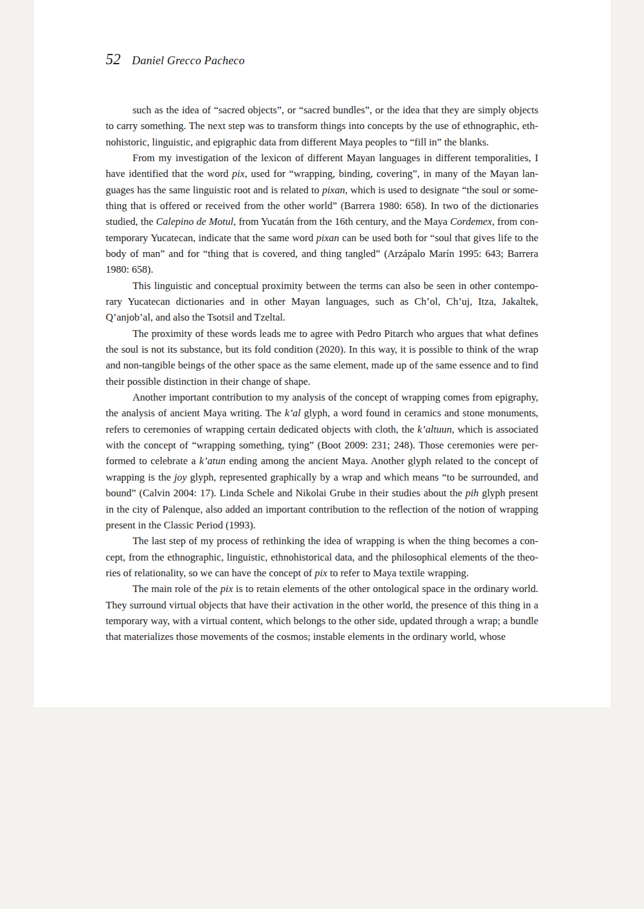52 Daniel Grecco Pacheco
such as the idea of “sacred objects”, or “sacred bundles”, or the idea that they are simply objects to carry something. The next step was to transform things into concepts by the use of ethnographic, ethnohistoric, linguistic, and epigraphic data from different Maya peoples to “fill in” the blanks.
From my investigation of the lexicon of different Mayan languages in different temporalities, I have identified that the word pix, used for “wrapping, binding, covering”, in many of the Mayan languages has the same linguistic root and is related to pixan, which is used to designate “the soul or something that is offered or received from the other world” (Barrera 1980: 658). In two of the dictionaries studied, the Calepino de Motul, from Yucatán from the 16th century, and the Maya Cordemex, from contemporary Yucatecan, indicate that the same word pixan can be used both for “soul that gives life to the body of man” and for “thing that is covered, and thing tangled” (Arzápalo Marín 1995: 643; Barrera 1980: 658).
This linguistic and conceptual proximity between the terms can also be seen in other contemporary Yucatecan dictionaries and in other Mayan languages, such as Ch’ol, Ch’uj, Itza, Jakaltek, Q’anjob’al, and also the Tsotsil and Tzeltal.
The proximity of these words leads me to agree with Pedro Pitarch who argues that what defines the soul is not its substance, but its fold condition (2020). In this way, it is possible to think of the wrap and non-tangible beings of the other space as the same element, made up of the same essence and to find their possible distinction in their change of shape.
Another important contribution to my analysis of the concept of wrapping comes from epigraphy, the analysis of ancient Maya writing. The k’al glyph, a word found in ceramics and stone monuments, refers to ceremonies of wrapping certain dedicated objects with cloth, the k’altuun, which is associated with the concept of “wrapping something, tying” (Boot 2009: 231; 248). Those ceremonies were performed to celebrate a k’atun ending among the ancient Maya. Another glyph related to the concept of wrapping is the joy glyph, represented graphically by a wrap and which means “to be surrounded, and bound” (Calvin 2004: 17). Linda Schele and Nikolai Grube in their studies about the pih glyph present in the city of Palenque, also added an important contribution to the reflection of the notion of wrapping present in the Classic Period (1993).
The last step of my process of rethinking the idea of wrapping is when the thing becomes a concept, from the ethnographic, linguistic, ethnohistorical data, and the philosophical elements of the theories of relationality, so we can have the concept of pix to refer to Maya textile wrapping.
The main role of the pix is to retain elements of the other ontological space in the ordinary world. They surround virtual objects that have their activation in the other world, the presence of this thing in a temporary way, with a virtual content, which belongs to the other side, updated through a wrap; a bundle that materializes those movements of the cosmos; instable elements in the ordinary world, whose